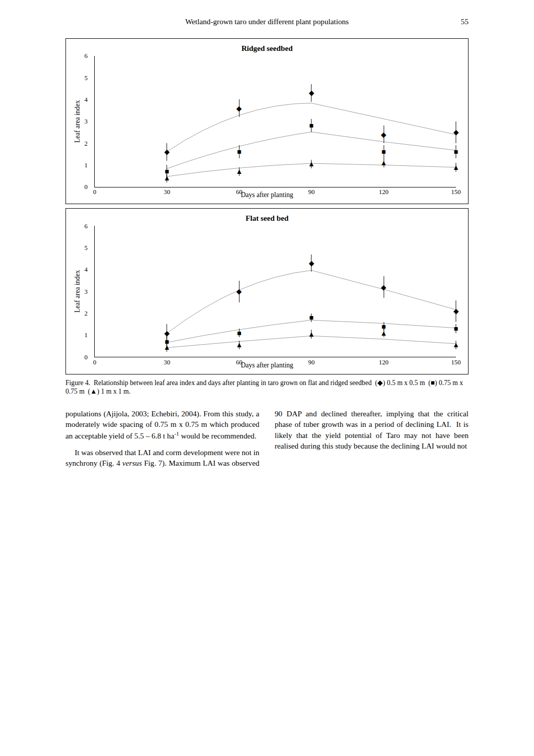Wetland-grown taro under different plant populations 55
Ridged seedbed
Leaf area index
6 5 4 3 2 1 0
0 30 60 90 120 150
◆
◆
◆
◆
◆
■
■
■
■
■
▲
▲
▲
▲
▲
Days after planting
Flat seed bed
Leaf area index
6 5 4 3 2 1 0
0 30 60 90 120 150
◆
◆
◆
◆
◆
■
■
■
■
■
▲
▲
▲
▲
▲
Days after planting
Figure 4. Relationship between leaf area index and days after planting in taro grown on flat and ridged seedbed (◆) 0.5 m x 0.5 m (■) 0.75 m x 0.75 m (▲) 1 m x 1 m.
populations (Ajijola, 2003; Echebiri, 2004). From this study, a moderately wide spacing of 0.75 m x 0.75 m which produced an acceptable yield of 5.5 – 6.8 t ha-1 would be recommended.
It was observed that LAI and corm development were not in synchrony (Fig. 4 versus Fig. 7). Maximum LAI was observed 90 DAP and declined thereafter, implying that the critical phase of tuber growth was in a period of declining LAI. It is likely that the yield potential of Taro may not have been realised during this study because the declining LAI would not